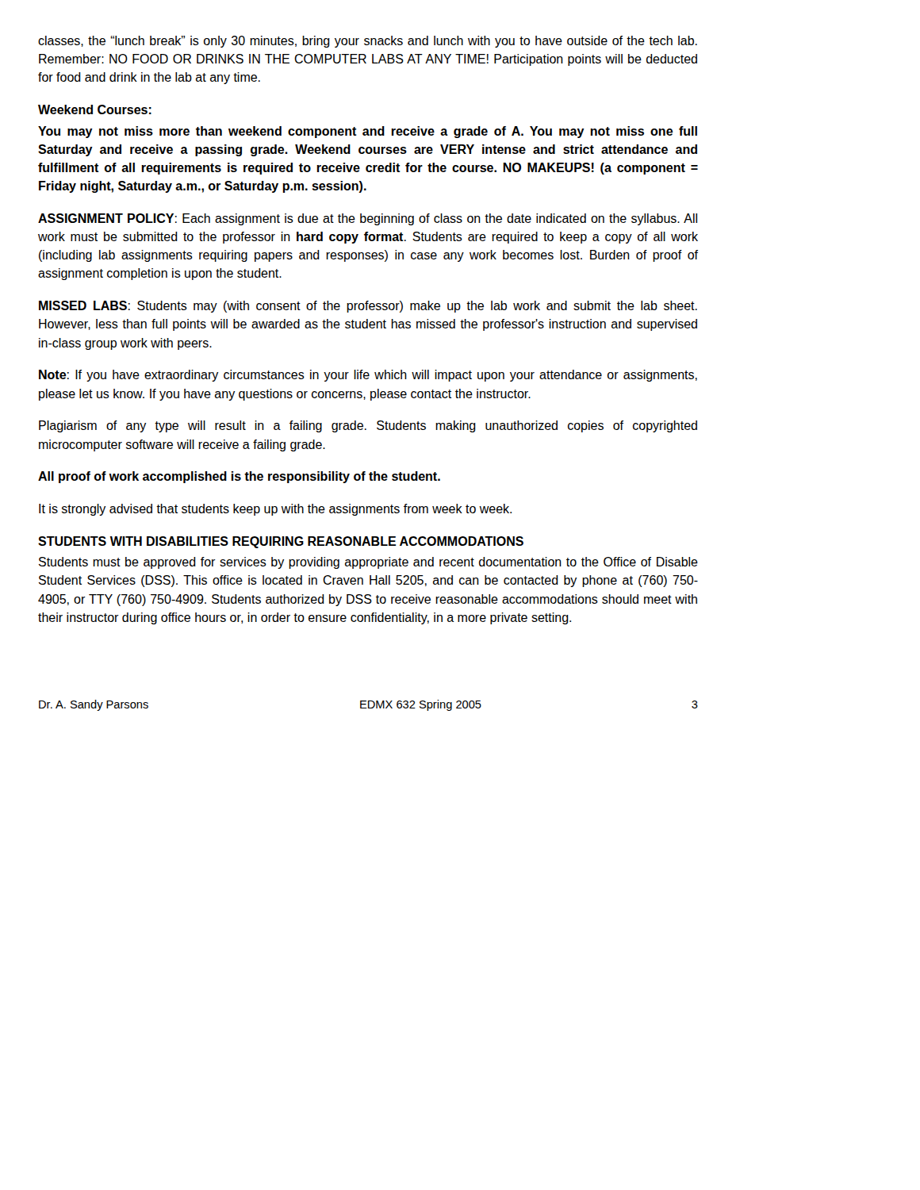classes, the “lunch break” is only 30 minutes, bring your snacks and lunch with you to have outside of the tech lab. Remember: NO FOOD OR DRINKS IN THE COMPUTER LABS AT ANY TIME! Participation points will be deducted for food and drink in the lab at any time.
Weekend Courses:
You may not miss more than weekend component and receive a grade of A. You may not miss one full Saturday and receive a passing grade. Weekend courses are VERY intense and strict attendance and fulfillment of all requirements is required to receive credit for the course. NO MAKEUPS! (a component = Friday night, Saturday a.m., or Saturday p.m. session).
ASSIGNMENT POLICY: Each assignment is due at the beginning of class on the date indicated on the syllabus. All work must be submitted to the professor in hard copy format. Students are required to keep a copy of all work (including lab assignments requiring papers and responses) in case any work becomes lost. Burden of proof of assignment completion is upon the student.
MISSED LABS: Students may (with consent of the professor) make up the lab work and submit the lab sheet. However, less than full points will be awarded as the student has missed the professor's instruction and supervised in-class group work with peers.
Note: If you have extraordinary circumstances in your life which will impact upon your attendance or assignments, please let us know. If you have any questions or concerns, please contact the instructor.
Plagiarism of any type will result in a failing grade. Students making unauthorized copies of copyrighted microcomputer software will receive a failing grade.
All proof of work accomplished is the responsibility of the student.
It is strongly advised that students keep up with the assignments from week to week.
STUDENTS WITH DISABILITIES REQUIRING REASONABLE ACCOMMODATIONS
Students must be approved for services by providing appropriate and recent documentation to the Office of Disable Student Services (DSS). This office is located in Craven Hall 5205, and can be contacted by phone at (760) 750-4905, or TTY (760) 750-4909. Students authorized by DSS to receive reasonable accommodations should meet with their instructor during office hours or, in order to ensure confidentiality, in a more private setting.
Dr. A. Sandy Parsons
EDMX 632 Spring 2005
3